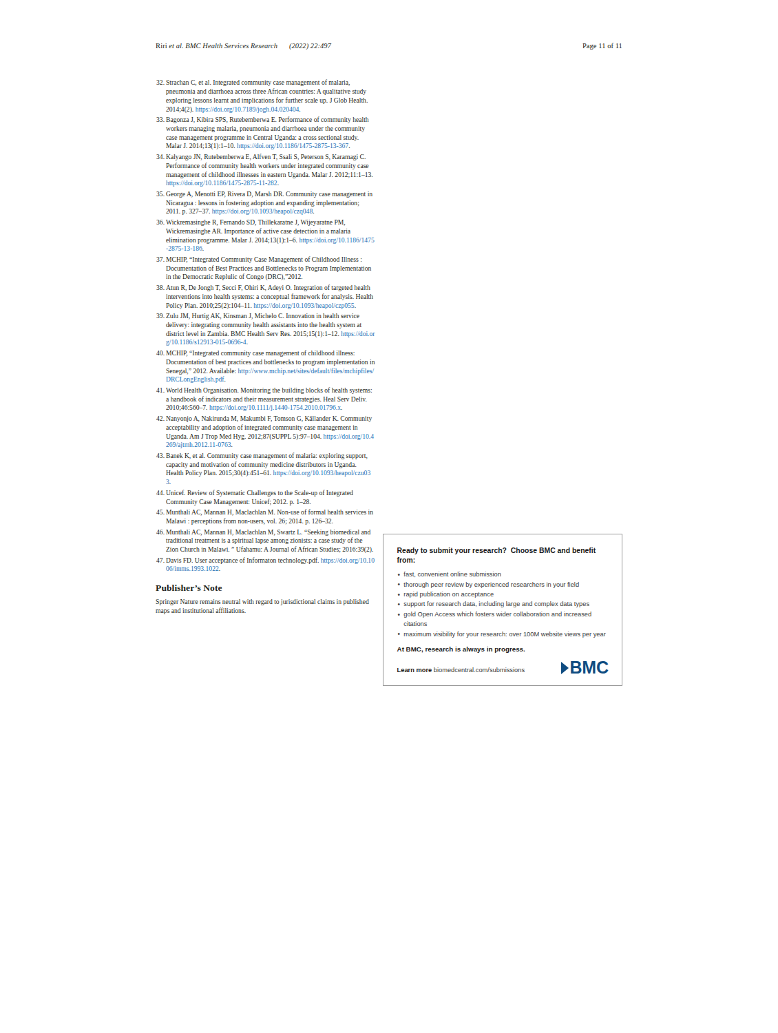Riri et al. BMC Health Services Research(2022) 22:497
Page 11 of 11
Strachan C, et al. Integrated community case management of malaria, pneumonia and diarrhoea across three African countries: A qualitative study exploring lessons learnt and implications for further scale up. J Glob Health. 2014;4(2). https://doi.org/10.7189/jogh.04.020404.
Bagonza J, Kibira SPS, Rutebemberwa E. Performance of community health workers managing malaria, pneumonia and diarrhoea under the community case management programme in Central Uganda: a cross sectional study. Malar J. 2014;13(1):1–10. https://doi.org/10.1186/1475-2875-13-367.
Kalyango JN, Rutebemberwa E, Alfven T, Ssali S, Peterson S, Karamagi C. Performance of community health workers under integrated community case management of childhood illnesses in eastern Uganda. Malar J. 2012;11:1–13. https://doi.org/10.1186/1475-2875-11-282.
George A, Menotti EP, Rivera D, Marsh DR. Community case management in Nicaragua : lessons in fostering adoption and expanding implementation; 2011. p. 327–37. https://doi.org/10.1093/heapol/czq048.
Wickremasinghe R, Fernando SD, Thillekaratne J, Wijeyaratne PM, Wickremasinghe AR. Importance of active case detection in a malaria elimination programme. Malar J. 2014;13(1):1–6. https://doi.org/10.1186/1475-2875-13-186.
MCHIP, “Integrated Community Case Management of Childhood Illness : Documentation of Best Practices and Bottlenecks to Program Implementation in the Democratic Replulic of Congo (DRC),”2012.
Atun R, De Jongh T, Secci F, Ohiri K, Adeyi O. Integration of targeted health interventions into health systems: a conceptual framework for analysis. Health Policy Plan. 2010;25(2):104–11. https://doi.org/10.1093/heapol/czp055.
Zulu JM, Hurtig AK, Kinsman J, Michelo C. Innovation in health service delivery: integrating community health assistants into the health system at district level in Zambia. BMC Health Serv Res. 2015;15(1):1–12. https://doi.org/10.1186/s12913-015-0696-4.
MCHIP, “Integrated community case management of childhood illness: Documentation of best practices and bottlenecks to program implementation in Senegal,” 2012. Available: http://www.mchip.net/sites/default/files/mchipfiles/DRCLongEnglish.pdf.
World Health Organisation. Monitoring the building blocks of health systems: a handbook of indicators and their measurement strategies. Heal Serv Deliv. 2010;46:560–7. https://doi.org/10.1111/j.1440-1754.2010.01796.x.
Nanyonjo A, Nakirunda M, Makumbi F, Tomson G, Källander K. Community acceptability and adoption of integrated community case management in Uganda. Am J Trop Med Hyg. 2012;87(SUPPL 5):97–104. https://doi.org/10.4269/ajtmh.2012.11-0763.
Banek K, et al. Community case management of malaria: exploring support, capacity and motivation of community medicine distributors in Uganda. Health Policy Plan. 2015;30(4):451–61. https://doi.org/10.1093/heapol/czu033.
Unicef. Review of Systematic Challenges to the Scale-up of Integrated Community Case Management: Unicef; 2012. p. 1–28.
Munthali AC, Mannan H, Maclachlan M. Non-use of formal health services in Malawi : perceptions from non-users, vol. 26; 2014. p. 126–32.
Munthali AC, Mannan H, Maclachlan M, Swartz L. “Seeking biomedical and traditional treatment is a spiritual lapse among zionists: a case study of the Zion Church in Malawi. ” Ufahamu: A Journal of African Studies; 2016:39(2).
Davis FD. User acceptance of Informaton technology.pdf. https://doi.org/10.1006/imms.1993.1022.
Publisher’s Note
Springer Nature remains neutral with regard to jurisdictional claims in published maps and institutional affiliations.
Ready to submit your research? Choose BMC and benefit from:
fast, convenient online submission
thorough peer review by experienced researchers in your field
rapid publication on acceptance
support for research data, including large and complex data types
gold Open Access which fosters wider collaboration and increased citations
maximum visibility for your research: over 100M website views per year
At BMC, research is always in progress.
Learn more biomedcentral.com/submissions
BMC